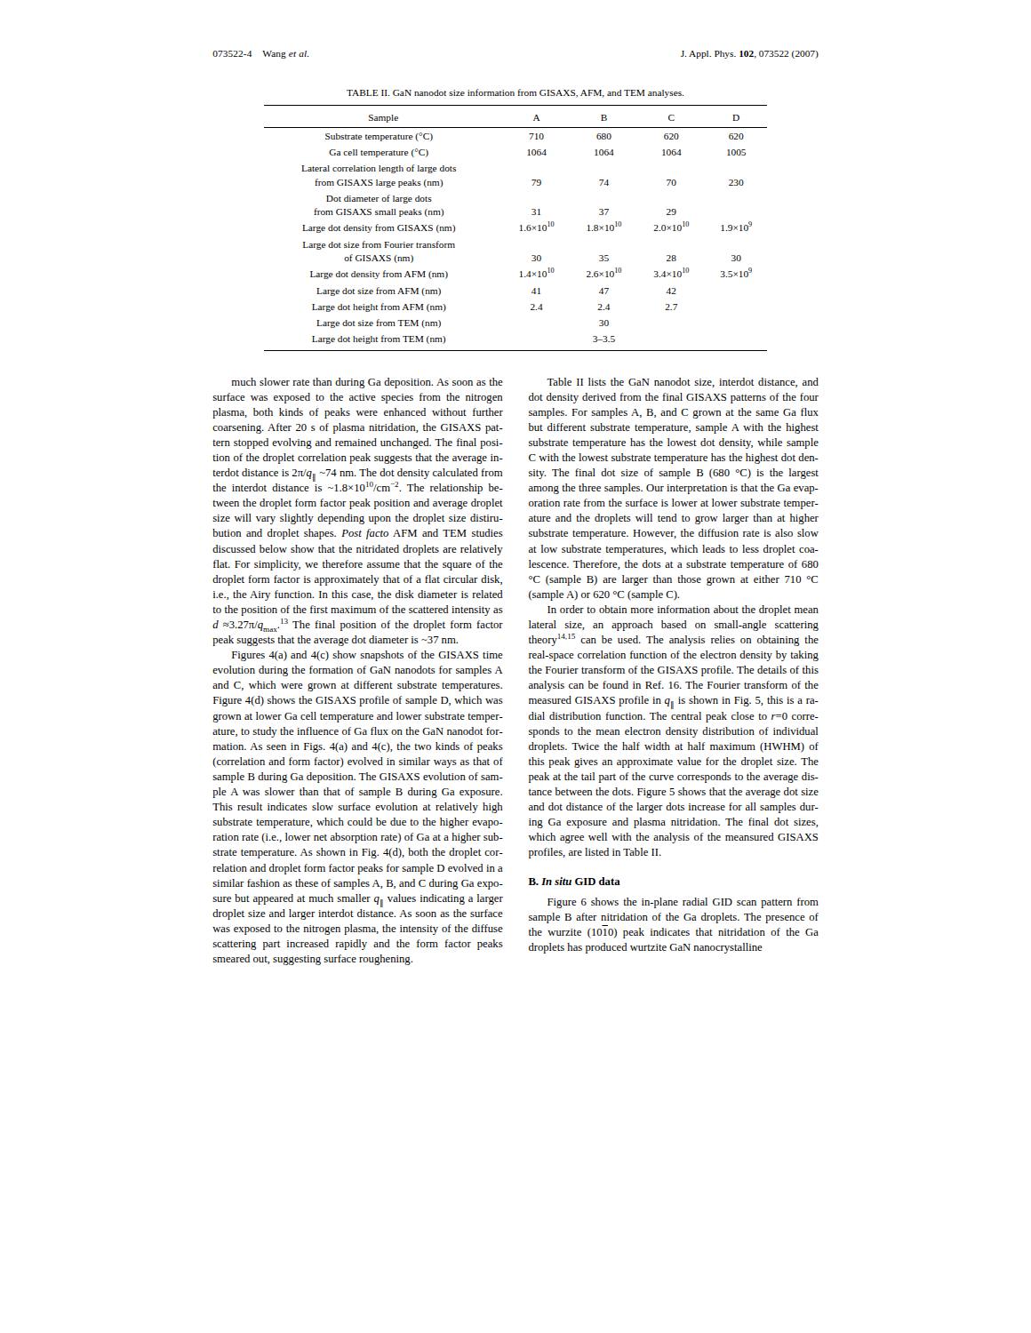073522-4 Wang et al.
J. Appl. Phys. 102, 073522 (2007)
TABLE II. GaN nanodot size information from GISAXS, AFM, and TEM analyses.
| Sample | A | B | C | D |
| --- | --- | --- | --- | --- |
| Substrate temperature (°C) | 710 | 680 | 620 | 620 |
| Ga cell temperature (°C) | 1064 | 1064 | 1064 | 1005 |
| Lateral correlation length of large dots from GISAXS large peaks (nm) | 79 | 74 | 70 | 230 |
| Dot diameter of large dots from GISAXS small peaks (nm) | 31 | 37 | 29 | |
| Large dot density from GISAXS (nm) | 1.6×10 10 | 1.8×10 10 | 2.0×10 10 | 1.9×10 9 |
| Large dot size from Fourier transform of GISAXS (nm) | 30 | 35 | 28 | 30 |
| Large dot density from AFM (nm) | 1.4×10 10 | 2.6×10 10 | 3.4×10 10 | 3.5×10 9 |
| Large dot size from AFM (nm) | 41 | 47 | 42 | |
| Large dot height from AFM (nm) | 2.4 | 2.4 | 2.7 | |
| Large dot size from TEM (nm) | | 30 | | |
| Large dot height from TEM (nm) | | 3–3.5 | | |
much slower rate than during Ga deposition. As soon as the surface was exposed to the active species from the nitrogen plasma, both kinds of peaks were enhanced without further coarsening. After 20 s of plasma nitridation, the GISAXS pattern stopped evolving and remained unchanged. The final position of the droplet correlation peak suggests that the average interdot distance is 2π/q∥ ~74 nm. The dot density calculated from the interdot distance is ~1.8×1010/cm−2. The relationship between the droplet form factor peak position and average droplet size will vary slightly depending upon the droplet size distirubution and droplet shapes. Post facto AFM and TEM studies discussed below show that the nitridated droplets are relatively flat. For simplicity, we therefore assume that the square of the droplet form factor is approximately that of a flat circular disk, i.e., the Airy function. In this case, the disk diameter is related to the position of the first maximum of the scattered intensity as d ≈3.27π/qmax.13 The final position of the droplet form factor peak suggests that the average dot diameter is ~37 nm.
Figures 4(a) and 4(c) show snapshots of the GISAXS time evolution during the formation of GaN nanodots for samples A and C, which were grown at different substrate temperatures. Figure 4(d) shows the GISAXS profile of sample D, which was grown at lower Ga cell temperature and lower substrate temperature, to study the influence of Ga flux on the GaN nanodot formation. As seen in Figs. 4(a) and 4(c), the two kinds of peaks (correlation and form factor) evolved in similar ways as that of sample B during Ga deposition. The GISAXS evolution of sample A was slower than that of sample B during Ga exposure. This result indicates slow surface evolution at relatively high substrate temperature, which could be due to the higher evaporation rate (i.e., lower net absorption rate) of Ga at a higher substrate temperature. As shown in Fig. 4(d), both the droplet correlation and droplet form factor peaks for sample D evolved in a similar fashion as these of samples A, B, and C during Ga exposure but appeared at much smaller q∥ values indicating a larger droplet size and larger interdot distance. As soon as the surface was exposed to the nitrogen plasma, the intensity of the diffuse scattering part increased rapidly and the form factor peaks smeared out, suggesting surface roughening.
Table II lists the GaN nanodot size, interdot distance, and dot density derived from the final GISAXS patterns of the four samples. For samples A, B, and C grown at the same Ga flux but different substrate temperature, sample A with the highest substrate temperature has the lowest dot density, while sample C with the lowest substrate temperature has the highest dot density. The final dot size of sample B (680 °C) is the largest among the three samples. Our interpretation is that the Ga evaporation rate from the surface is lower at lower substrate temperature and the droplets will tend to grow larger than at higher substrate temperature. However, the diffusion rate is also slow at low substrate temperatures, which leads to less droplet coalescence. Therefore, the dots at a substrate temperature of 680 °C (sample B) are larger than those grown at either 710 °C (sample A) or 620 °C (sample C).
In order to obtain more information about the droplet mean lateral size, an approach based on small-angle scattering theory14,15 can be used. The analysis relies on obtaining the real-space correlation function of the electron density by taking the Fourier transform of the GISAXS profile. The details of this analysis can be found in Ref. 16. The Fourier transform of the measured GISAXS profile in q∥ is shown in Fig. 5, this is a radial distribution function. The central peak close to r=0 corresponds to the mean electron density distribution of individual droplets. Twice the half width at half maximum (HWHM) of this peak gives an approximate value for the droplet size. The peak at the tail part of the curve corresponds to the average distance between the dots. Figure 5 shows that the average dot size and dot distance of the larger dots increase for all samples during Ga exposure and plasma nitridation. The final dot sizes, which agree well with the analysis of the meansured GISAXS profiles, are listed in Table II.
B. In situ GID data
Figure 6 shows the in-plane radial GID scan pattern from sample B after nitridation of the Ga droplets. The presence of the wurzite (1010) peak indicates that nitridation of the Ga droplets has produced wurtzite GaN nanocrystalline